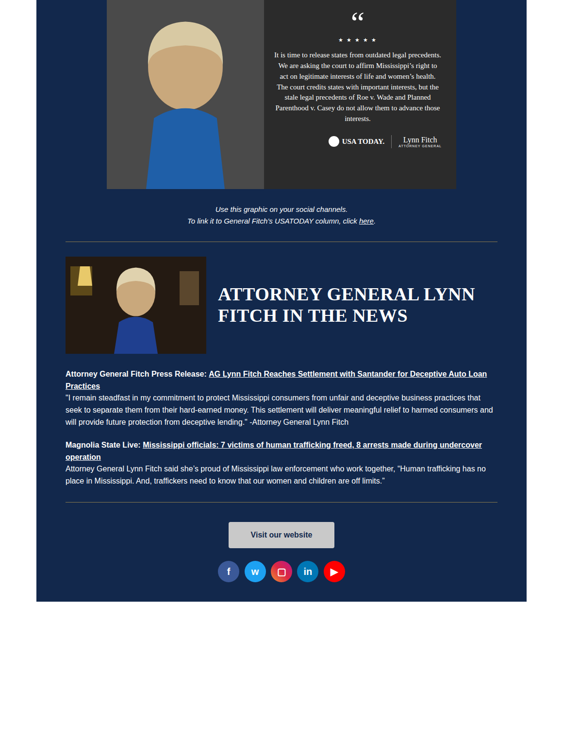“
★ ★ ★ ★ ★
It is time to release states from outdated legal precedents. We are asking the court to affirm Mississippi’s right to act on legitimate interests of life and women’s health. The court credits states with important interests, but the stale legal precedents of Roe v. Wade and Planned Parenthood v. Casey do not allow them to advance those interests.
USA TODAY. Lynn FitchAttorney General
Use this graphic on your social channels.
To link it to General Fitch’s USATODAY column, click here.
ATTORNEY GENERAL LYNN FITCH IN THE NEWS
Attorney General Fitch Press Release: AG Lynn Fitch Reaches Settlement with Santander for Deceptive Auto Loan Practices
"I remain steadfast in my commitment to protect Mississippi consumers from unfair and deceptive business practices that seek to separate them from their hard-earned money. This settlement will deliver meaningful relief to harmed consumers and will provide future protection from deceptive lending." -Attorney General Lynn Fitch
Magnolia State Live: Mississippi officials: 7 victims of human trafficking freed, 8 arrests made during undercover operation
Attorney General Lynn Fitch said she’s proud of Mississippi law enforcement who work together, “Human trafficking has no place in Mississippi. And, traffickers need to know that our women and children are off limits.”
Visit our website
f w ▢ in ▶